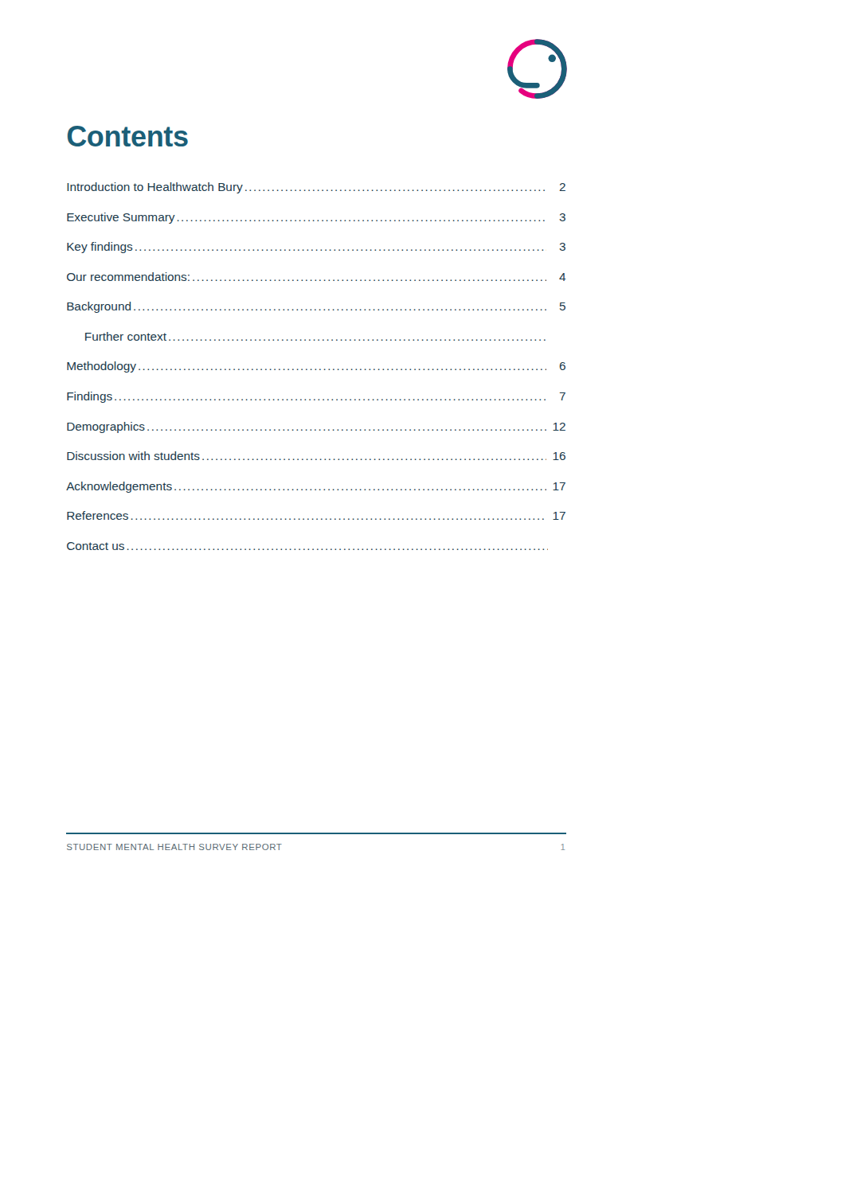Contents
Introduction to Healthwatch Bury .................................................................................. 2
Executive Summary ......................................................................................... 3
Key findings ..................................................................................................... 3
Our recommendations: ................................................................................... 4
Background .................................................................................................... 5
Further context ..............................................................................................
Methodology .................................................................................................. 6
Findings .......................................................................................................... 7
Demographics ............................................................................................... 12
Discussion with students ............................................................................... 16
Acknowledgements ......................................................................................... 17
References ..................................................................................................... 17
Contact us .......................................................................................................
STUDENT MENTAL HEALTH SURVEY REPORT 1